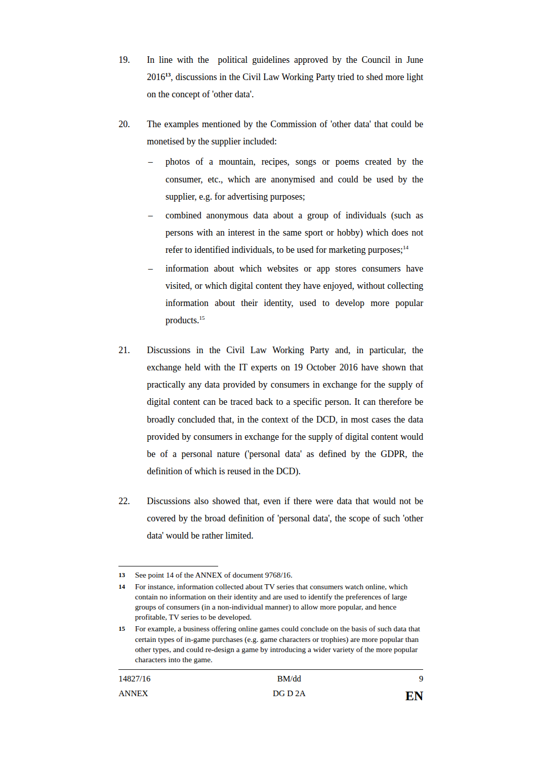19. In line with the political guidelines approved by the Council in June 201613, discussions in the Civil Law Working Party tried to shed more light on the concept of 'other data'.
20. The examples mentioned by the Commission of 'other data' that could be monetised by the supplier included:
photos of a mountain, recipes, songs or poems created by the consumer, etc., which are anonymised and could be used by the supplier, e.g. for advertising purposes;
combined anonymous data about a group of individuals (such as persons with an interest in the same sport or hobby) which does not refer to identified individuals, to be used for marketing purposes;14
information about which websites or app stores consumers have visited, or which digital content they have enjoyed, without collecting information about their identity, used to develop more popular products.15
21. Discussions in the Civil Law Working Party and, in particular, the exchange held with the IT experts on 19 October 2016 have shown that practically any data provided by consumers in exchange for the supply of digital content can be traced back to a specific person. It can therefore be broadly concluded that, in the context of the DCD, in most cases the data provided by consumers in exchange for the supply of digital content would be of a personal nature ('personal data' as defined by the GDPR, the definition of which is reused in the DCD).
22. Discussions also showed that, even if there were data that would not be covered by the broad definition of 'personal data', the scope of such 'other data' would be rather limited.
13
See point 14 of the ANNEX of document 9768/16.
14
For instance, information collected about TV series that consumers watch online, which contain no information on their identity and are used to identify the preferences of large groups of consumers (in a non-individual manner) to allow more popular, and hence profitable, TV series to be developed.
15
For example, a business offering online games could conclude on the basis of such data that certain types of in-game purchases (e.g. game characters or trophies) are more popular than other types, and could re-design a game by introducing a wider variety of the more popular characters into the game.
14827/16
BM/dd
9
ANNEX
DG D 2A
EN